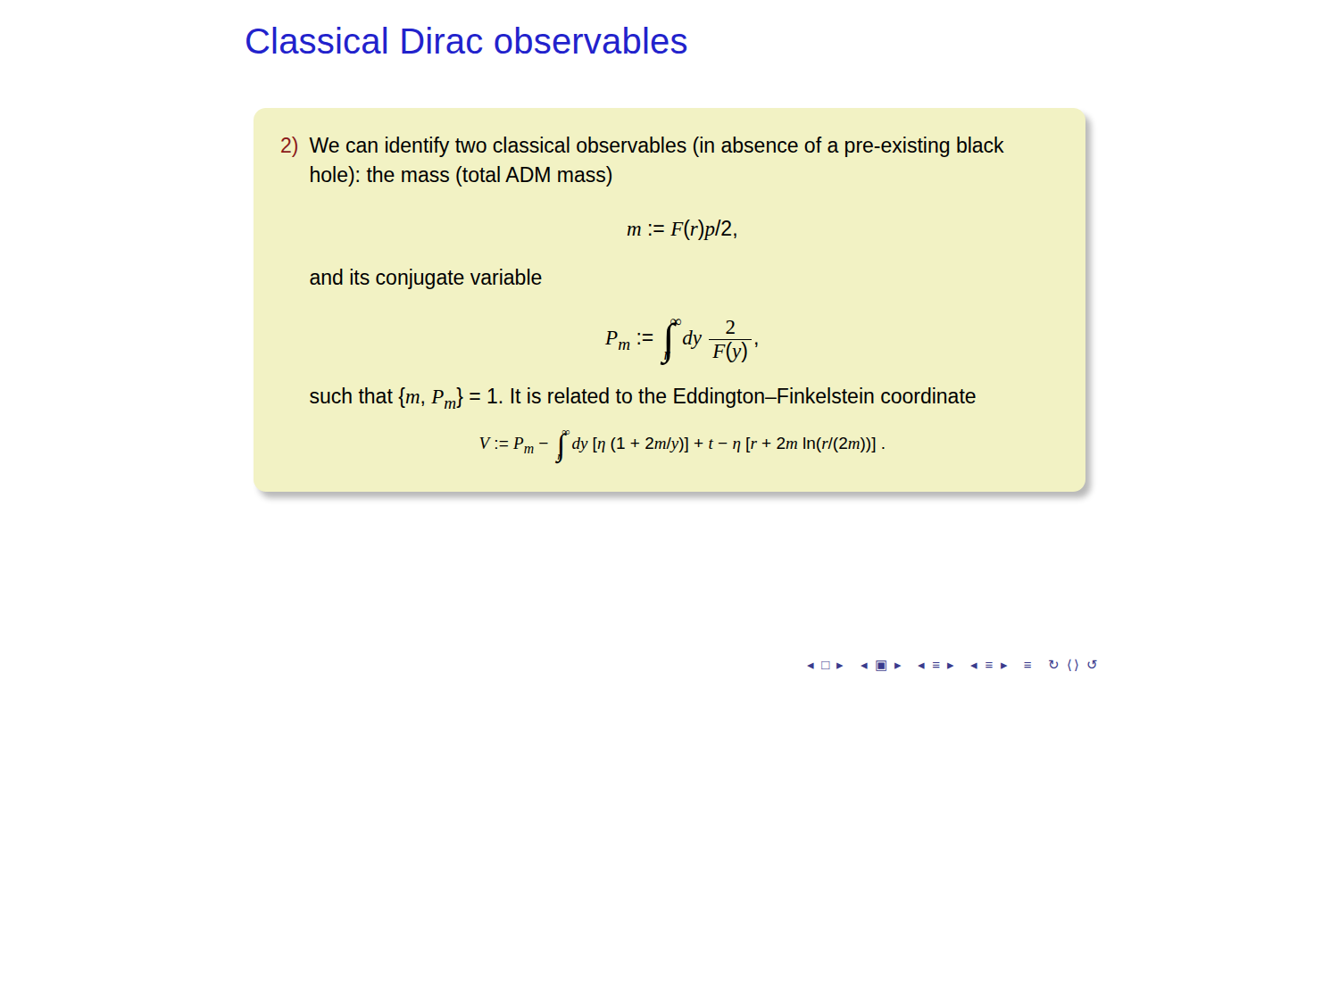Classical Dirac observables
2)
We can identify two classical observables (in absence of a pre-existing black hole): the mass (total ADM mass)
m := F(r)p/2,
and its conjugate variable
Pm := ∫∞r dy 2 F(y) ,
such that {m, Pm} = 1. It is related to the Eddington–Finkelstein coordinate
V := Pm − ∫∞r dy [η (1 + 2m/y)] + t − η [r + 2m ln(r/(2m))] .
◂ □ ▸ ◂ ▣ ▸ ◂ ≡ ▸ ◂ ≡ ▸ ≡ ↻ ⟨⟩ ↺